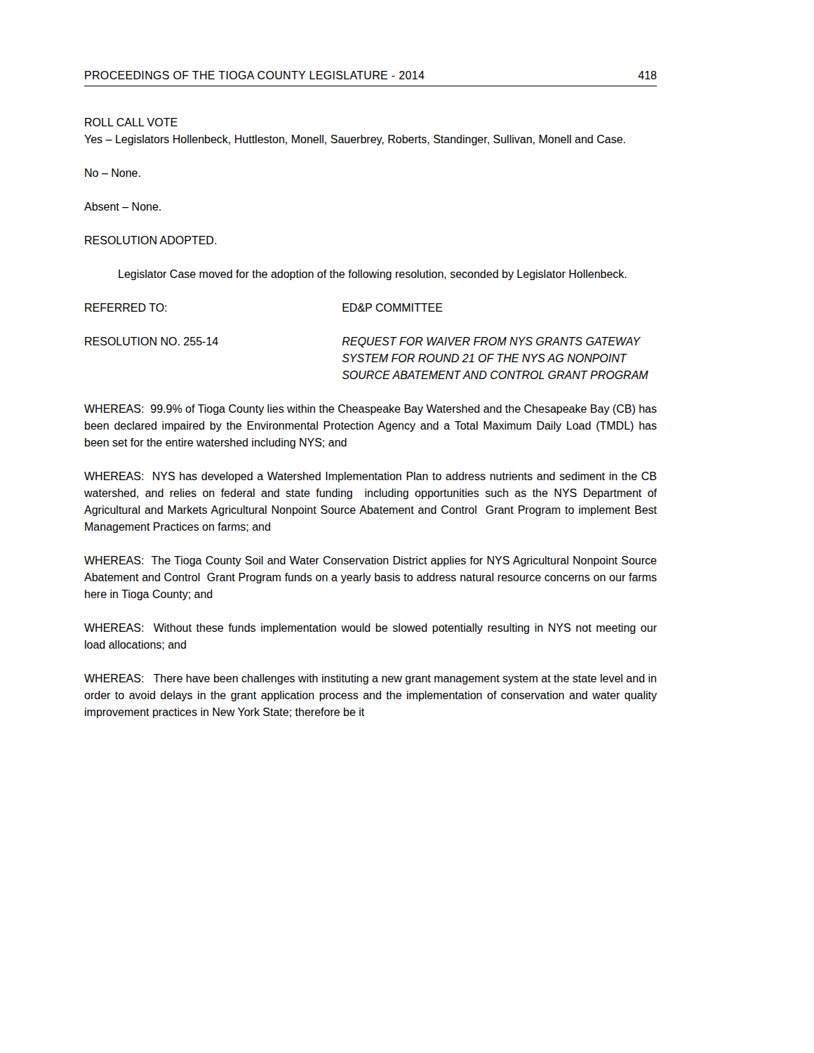Proceedings of the Tioga County Legislature - 2014 418
ROLL CALL VOTE
Yes – Legislators Hollenbeck, Huttleston, Monell, Sauerbrey, Roberts, Standinger, Sullivan, Monell and Case.
No – None.
Absent – None.
RESOLUTION ADOPTED.
Legislator Case moved for the adoption of the following resolution, seconded by Legislator Hollenbeck.
REFERRED TO: ED&P COMMITTEE
RESOLUTION NO. 255-14 Request for Waiver from NYS Grants Gateway System for Round 21 of the NYS Ag Nonpoint Source Abatement and Control Grant Program
WHEREAS: 99.9% of Tioga County lies within the Cheaspeake Bay Watershed and the Chesapeake Bay (CB) has been declared impaired by the Environmental Protection Agency and a Total Maximum Daily Load (TMDL) has been set for the entire watershed including NYS; and
WHEREAS: NYS has developed a Watershed Implementation Plan to address nutrients and sediment in the CB watershed, and relies on federal and state funding including opportunities such as the NYS Department of Agricultural and Markets Agricultural Nonpoint Source Abatement and Control Grant Program to implement Best Management Practices on farms; and
WHEREAS: The Tioga County Soil and Water Conservation District applies for NYS Agricultural Nonpoint Source Abatement and Control Grant Program funds on a yearly basis to address natural resource concerns on our farms here in Tioga County; and
WHEREAS: Without these funds implementation would be slowed potentially resulting in NYS not meeting our load allocations; and
WHEREAS: There have been challenges with instituting a new grant management system at the state level and in order to avoid delays in the grant application process and the implementation of conservation and water quality improvement practices in New York State; therefore be it